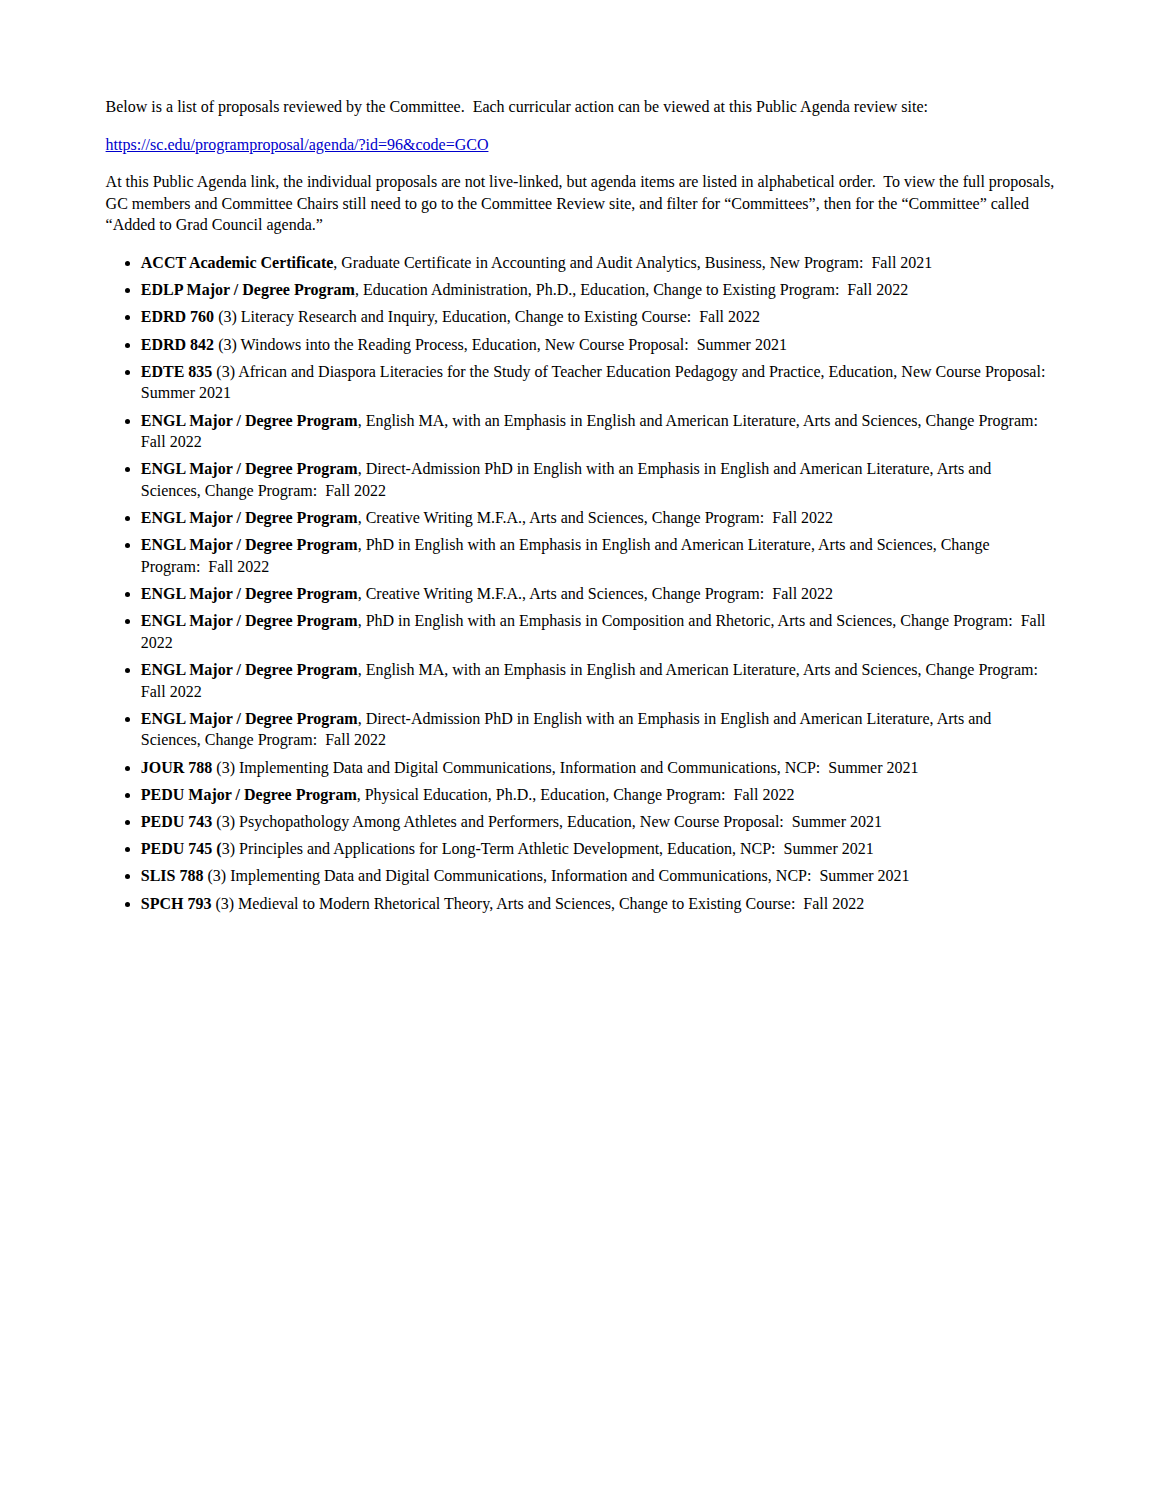Below is a list of proposals reviewed by the Committee. Each curricular action can be viewed at this Public Agenda review site:
https://sc.edu/programproposal/agenda/?id=96&code=GCO
At this Public Agenda link, the individual proposals are not live-linked, but agenda items are listed in alphabetical order. To view the full proposals, GC members and Committee Chairs still need to go to the Committee Review site, and filter for “Committees”, then for the “Committee” called “Added to Grad Council agenda.”
ACCT Academic Certificate, Graduate Certificate in Accounting and Audit Analytics, Business, New Program: Fall 2021
EDLP Major / Degree Program, Education Administration, Ph.D., Education, Change to Existing Program: Fall 2022
EDRD 760 (3) Literacy Research and Inquiry, Education, Change to Existing Course: Fall 2022
EDRD 842 (3) Windows into the Reading Process, Education, New Course Proposal: Summer 2021
EDTE 835 (3) African and Diaspora Literacies for the Study of Teacher Education Pedagogy and Practice, Education, New Course Proposal: Summer 2021
ENGL Major / Degree Program, English MA, with an Emphasis in English and American Literature, Arts and Sciences, Change Program: Fall 2022
ENGL Major / Degree Program, Direct-Admission PhD in English with an Emphasis in English and American Literature, Arts and Sciences, Change Program: Fall 2022
ENGL Major / Degree Program, Creative Writing M.F.A., Arts and Sciences, Change Program: Fall 2022
ENGL Major / Degree Program, PhD in English with an Emphasis in English and American Literature, Arts and Sciences, Change Program: Fall 2022
ENGL Major / Degree Program, Creative Writing M.F.A., Arts and Sciences, Change Program: Fall 2022
ENGL Major / Degree Program, PhD in English with an Emphasis in Composition and Rhetoric, Arts and Sciences, Change Program: Fall 2022
ENGL Major / Degree Program, English MA, with an Emphasis in English and American Literature, Arts and Sciences, Change Program: Fall 2022
ENGL Major / Degree Program, Direct-Admission PhD in English with an Emphasis in English and American Literature, Arts and Sciences, Change Program: Fall 2022
JOUR 788 (3) Implementing Data and Digital Communications, Information and Communications, NCP: Summer 2021
PEDU Major / Degree Program, Physical Education, Ph.D., Education, Change Program: Fall 2022
PEDU 743 (3) Psychopathology Among Athletes and Performers, Education, New Course Proposal: Summer 2021
PEDU 745 (3) Principles and Applications for Long-Term Athletic Development, Education, NCP: Summer 2021
SLIS 788 (3) Implementing Data and Digital Communications, Information and Communications, NCP: Summer 2021
SPCH 793 (3) Medieval to Modern Rhetorical Theory, Arts and Sciences, Change to Existing Course: Fall 2022